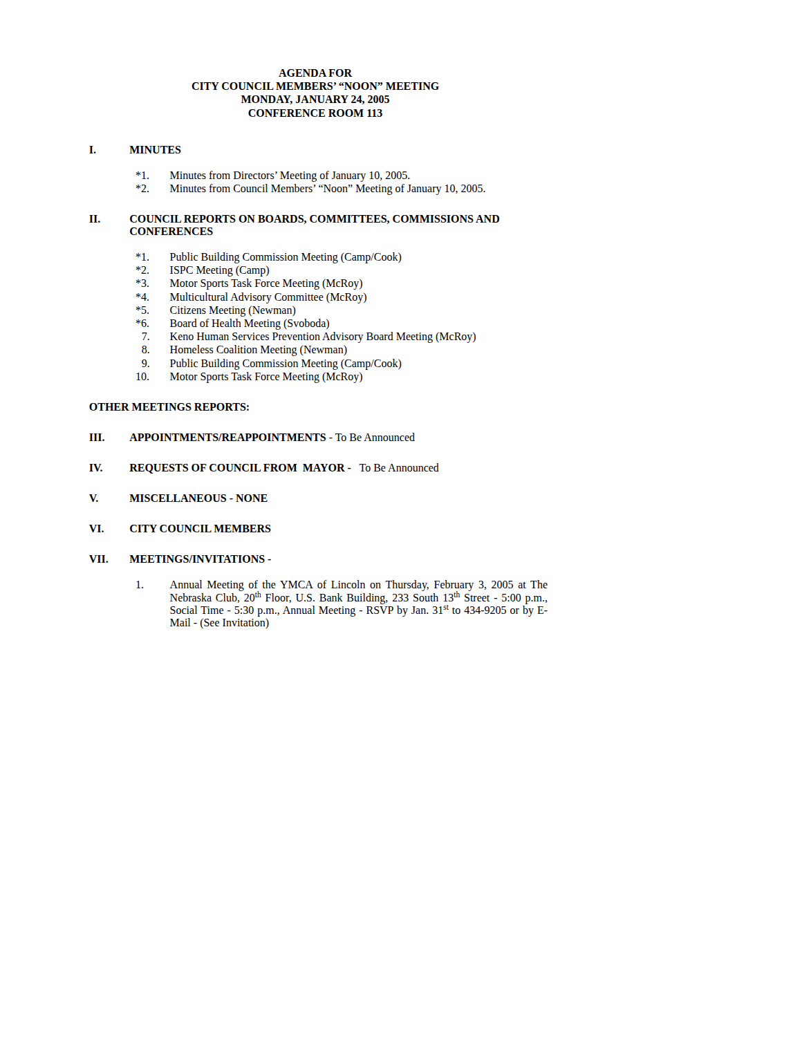AGENDA FOR
CITY COUNCIL MEMBERS’ “NOON” MEETING
MONDAY, JANUARY 24, 2005
CONFERENCE ROOM 113
I.
MINUTES
*1.
Minutes from Directors’ Meeting of January 10, 2005.
*2.
Minutes from Council Members’ “Noon” Meeting of January 10, 2005.
II.
COUNCIL REPORTS ON BOARDS, COMMITTEES, COMMISSIONS AND CONFERENCES
*1.
Public Building Commission Meeting (Camp/Cook)
*2.
ISPC Meeting (Camp)
*3.
Motor Sports Task Force Meeting (McRoy)
*4.
Multicultural Advisory Committee (McRoy)
*5.
Citizens Meeting (Newman)
*6.
Board of Health Meeting (Svoboda)
7.
Keno Human Services Prevention Advisory Board Meeting (McRoy)
8.
Homeless Coalition Meeting (Newman)
9.
Public Building Commission Meeting (Camp/Cook)
10.
Motor Sports Task Force Meeting (McRoy)
OTHER MEETINGS REPORTS:
III.
APPOINTMENTS/REAPPOINTMENTS - To Be Announced
IV.
REQUESTS OF COUNCIL FROM MAYOR - To Be Announced
V.
MISCELLANEOUS - NONE
VI.
CITY COUNCIL MEMBERS
VII.
MEETINGS/INVITATIONS -
1.
Annual Meeting of the YMCA of Lincoln on Thursday, February 3, 2005 at The Nebraska Club, 20th Floor, U.S. Bank Building, 233 South 13th Street - 5:00 p.m., Social Time - 5:30 p.m., Annual Meeting - RSVP by Jan. 31st to 434-9205 or by E-Mail - (See Invitation)